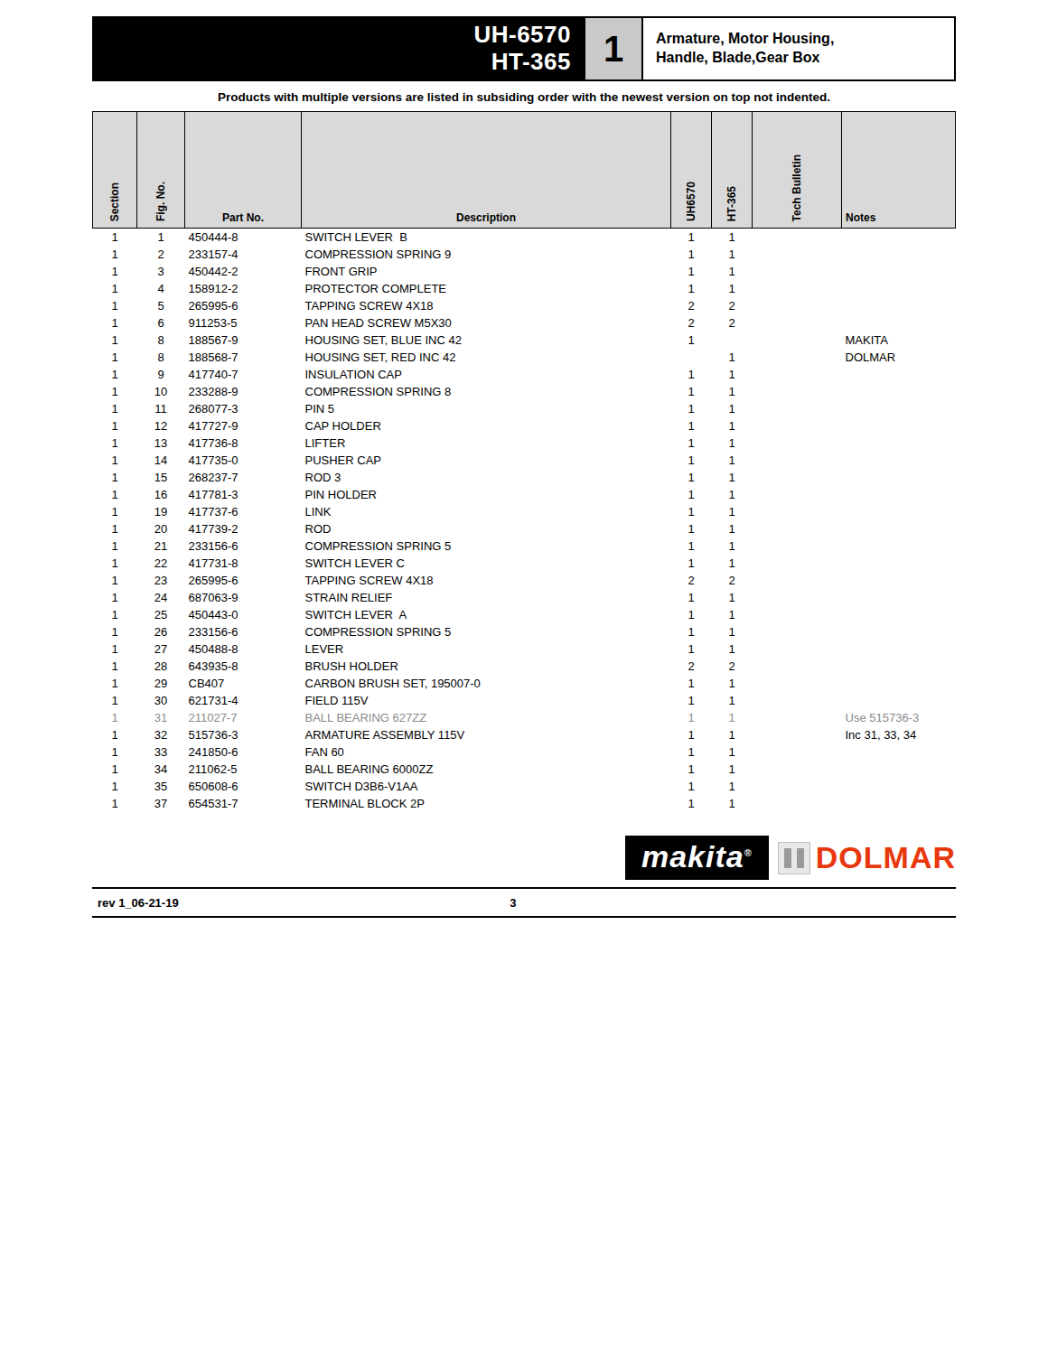UH-6570
HT-365
1
Armature, Motor Housing,
Handle, Blade,Gear Box
Products with multiple versions are listed in subsiding order with the newest version on top not indented.
| Section | Fig. No. | Part No. | Description | UH6570 | HT-365 | Tech Bulletin | Notes |
| --- | --- | --- | --- | --- | --- | --- | --- |
| 1 | 1 | 450444-8 | SWITCH LEVER B | 1 | 1 | | |
| 1 | 2 | 233157-4 | COMPRESSION SPRING 9 | 1 | 1 | | |
| 1 | 3 | 450442-2 | FRONT GRIP | 1 | 1 | | |
| 1 | 4 | 158912-2 | PROTECTOR COMPLETE | 1 | 1 | | |
| 1 | 5 | 265995-6 | TAPPING SCREW 4X18 | 2 | 2 | | |
| 1 | 6 | 911253-5 | PAN HEAD SCREW M5X30 | 2 | 2 | | |
| 1 | 8 | 188567-9 | HOUSING SET, BLUE INC 42 | 1 | | | MAKITA |
| 1 | 8 | 188568-7 | HOUSING SET, RED INC 42 | | 1 | | DOLMAR |
| 1 | 9 | 417740-7 | INSULATION CAP | 1 | 1 | | |
| 1 | 10 | 233288-9 | COMPRESSION SPRING 8 | 1 | 1 | | |
| 1 | 11 | 268077-3 | PIN 5 | 1 | 1 | | |
| 1 | 12 | 417727-9 | CAP HOLDER | 1 | 1 | | |
| 1 | 13 | 417736-8 | LIFTER | 1 | 1 | | |
| 1 | 14 | 417735-0 | PUSHER CAP | 1 | 1 | | |
| 1 | 15 | 268237-7 | ROD 3 | 1 | 1 | | |
| 1 | 16 | 417781-3 | PIN HOLDER | 1 | 1 | | |
| 1 | 19 | 417737-6 | LINK | 1 | 1 | | |
| 1 | 20 | 417739-2 | ROD | 1 | 1 | | |
| 1 | 21 | 233156-6 | COMPRESSION SPRING 5 | 1 | 1 | | |
| 1 | 22 | 417731-8 | SWITCH LEVER C | 1 | 1 | | |
| 1 | 23 | 265995-6 | TAPPING SCREW 4X18 | 2 | 2 | | |
| 1 | 24 | 687063-9 | STRAIN RELIEF | 1 | 1 | | |
| 1 | 25 | 450443-0 | SWITCH LEVER A | 1 | 1 | | |
| 1 | 26 | 233156-6 | COMPRESSION SPRING 5 | 1 | 1 | | |
| 1 | 27 | 450488-8 | LEVER | 1 | 1 | | |
| 1 | 28 | 643935-8 | BRUSH HOLDER | 2 | 2 | | |
| 1 | 29 | CB407 | CARBON BRUSH SET, 195007-0 | 1 | 1 | | |
| 1 | 30 | 621731-4 | FIELD 115V | 1 | 1 | | |
| 1 | 31 | 211027-7 | BALL BEARING 627ZZ | 1 | 1 | | Use 515736-3 |
| 1 | 32 | 515736-3 | ARMATURE ASSEMBLY 115V | 1 | 1 | | Inc 31, 33, 34 |
| 1 | 33 | 241850-6 | FAN 60 | 1 | 1 | | |
| 1 | 34 | 211062-5 | BALL BEARING 6000ZZ | 1 | 1 | | |
| 1 | 35 | 650608-6 | SWITCH D3B6-V1AA | 1 | 1 | | |
| 1 | 37 | 654531-7 | TERMINAL BLOCK 2P | 1 | 1 | | |
makita®
DOLMAR
rev 1_06-21-19
3